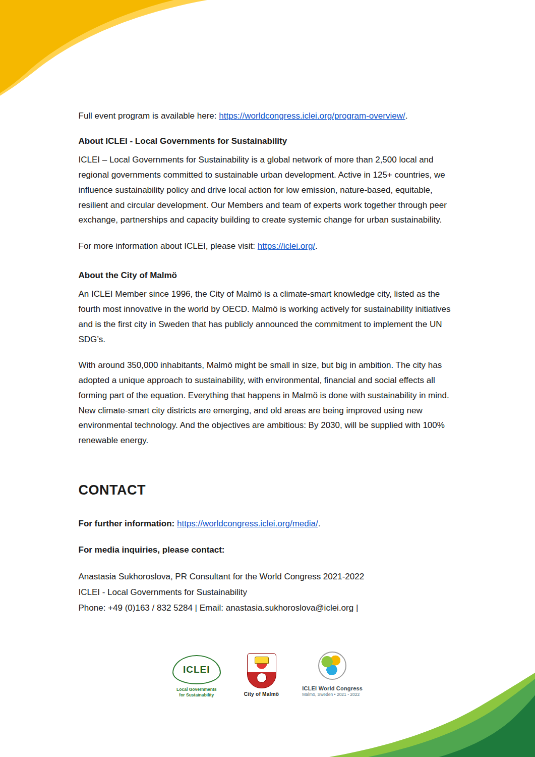Full event program is available here: https://worldcongress.iclei.org/program-overview/.
About ICLEI - Local Governments for Sustainability
ICLEI – Local Governments for Sustainability is a global network of more than 2,500 local and regional governments committed to sustainable urban development. Active in 125+ countries, we influence sustainability policy and drive local action for low emission, nature-based, equitable, resilient and circular development. Our Members and team of experts work together through peer exchange, partnerships and capacity building to create systemic change for urban sustainability.
For more information about ICLEI, please visit: https://iclei.org/.
About the City of Malmö
An ICLEI Member since 1996, the City of Malmö is a climate-smart knowledge city, listed as the fourth most innovative in the world by OECD. Malmö is working actively for sustainability initiatives and is the first city in Sweden that has publicly announced the commitment to implement the UN SDG’s.
With around 350,000 inhabitants, Malmö might be small in size, but big in ambition. The city has adopted a unique approach to sustainability, with environmental, financial and social effects all forming part of the equation. Everything that happens in Malmö is done with sustainability in mind. New climate-smart city districts are emerging, and old areas are being improved using new environmental technology. And the objectives are ambitious: By 2030, will be supplied with 100% renewable energy.
CONTACT
For further information: https://worldcongress.iclei.org/media/.
For media inquiries, please contact:
Anastasia Sukhoroslova, PR Consultant for the World Congress 2021-2022 ICLEI - Local Governments for Sustainability Phone: +49 (0)163 / 832 5284 | Email: anastasia.sukhoroslova@iclei.org |
ICLEI
Local Governments
for Sustainability
City of Malmö
ICLEI World Congress
Malmö, Sweden • 2021 - 2022